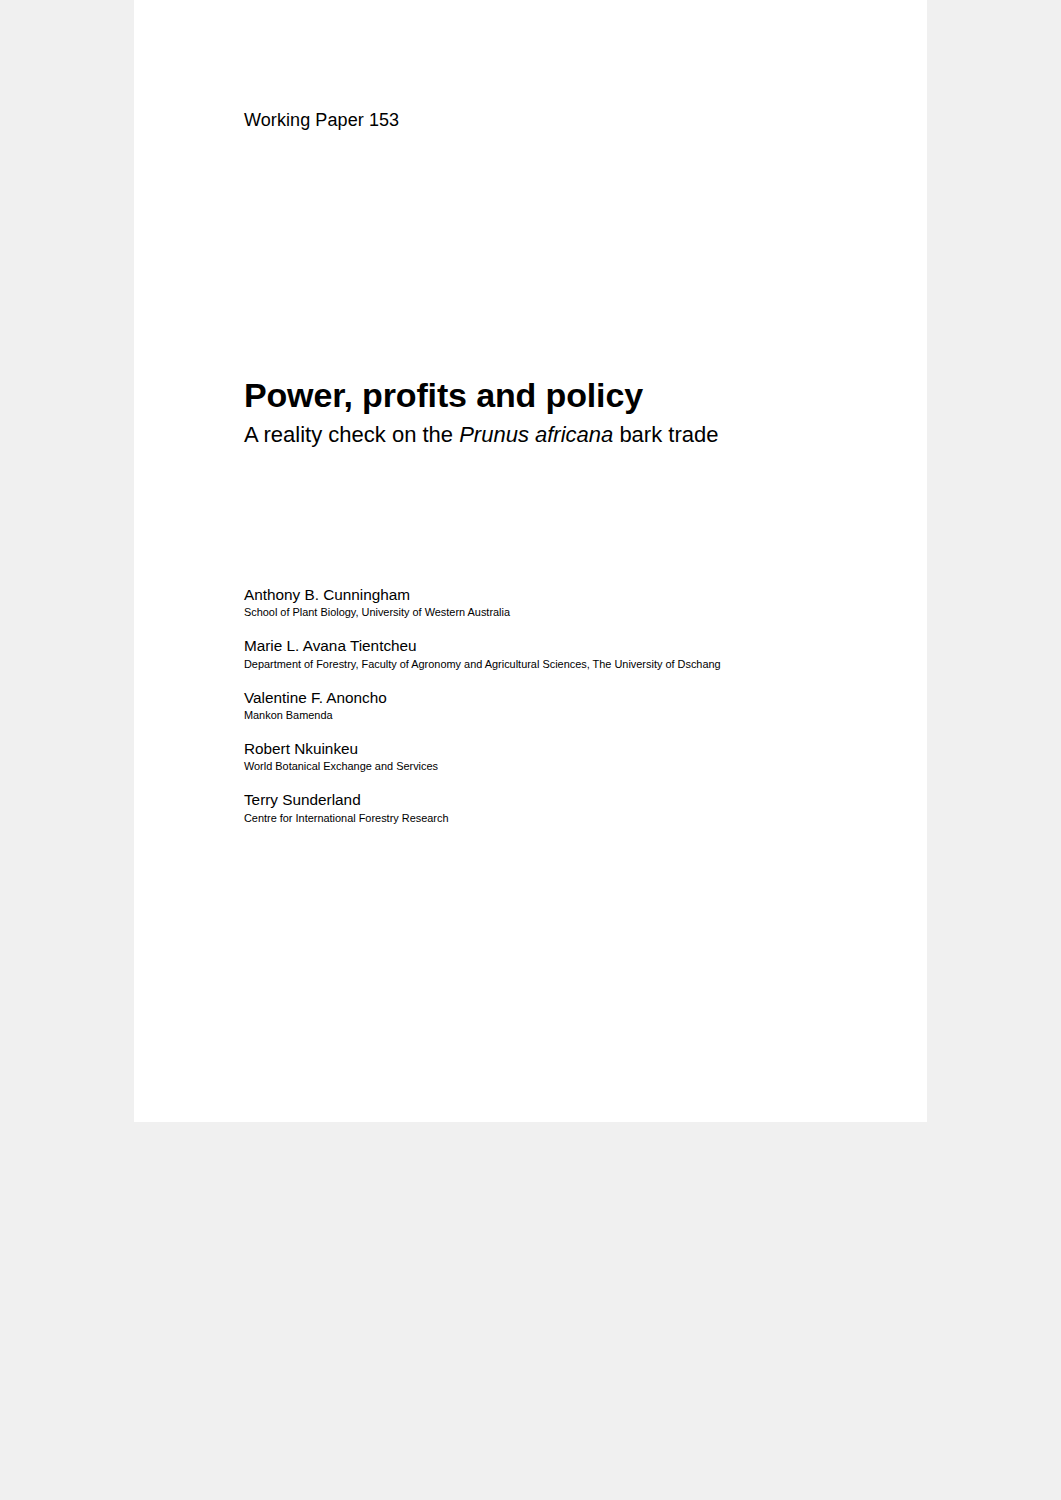Working Paper 153
Power, profits and policy
A reality check on the Prunus africana bark trade
Anthony B. Cunningham
School of Plant Biology, University of Western Australia
Marie L. Avana Tientcheu
Department of Forestry, Faculty of Agronomy and Agricultural Sciences, The University of Dschang
Valentine F. Anoncho
Mankon Bamenda
Robert Nkuinkeu
World Botanical Exchange and Services
Terry Sunderland
Centre for International Forestry Research